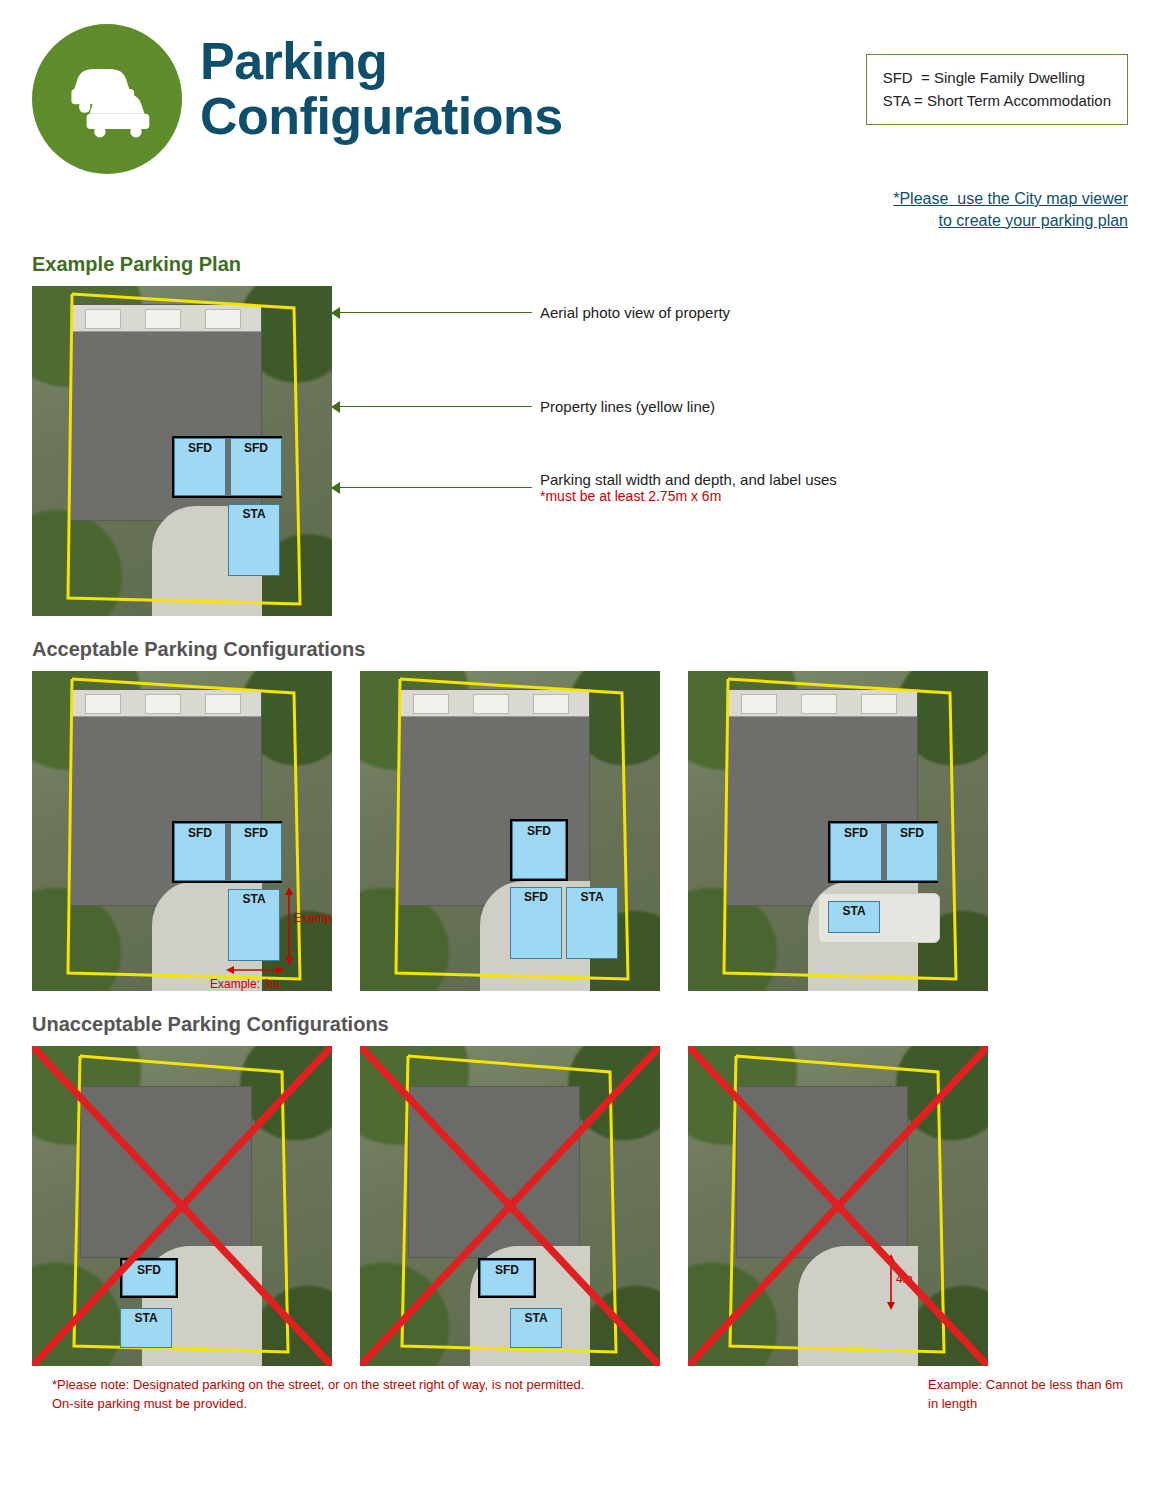Parking
Configurations
SFD = Single Family Dwelling
STA = Short Term Accommodation
*Please use the City map viewer
to create your parking plan
Example Parking Plan
SFD
SFD
STA
Aerial photo view of property
Property lines (yellow line)
Parking stall width and depth, and label uses *must be at least 2.75m x 6m
Acceptable Parking Configurations
SFD
SFD
STA
Example: 7m
Example: 3m
SFD
SFD
STA
SFD
SFD
STA
Unacceptable Parking Configurations
SFD
STA
SFD
STA
4m
*Please note: Designated parking on the street, or on the street right of way, is not permitted.
On-site parking must be provided.
Example: Cannot be less than 6m in length